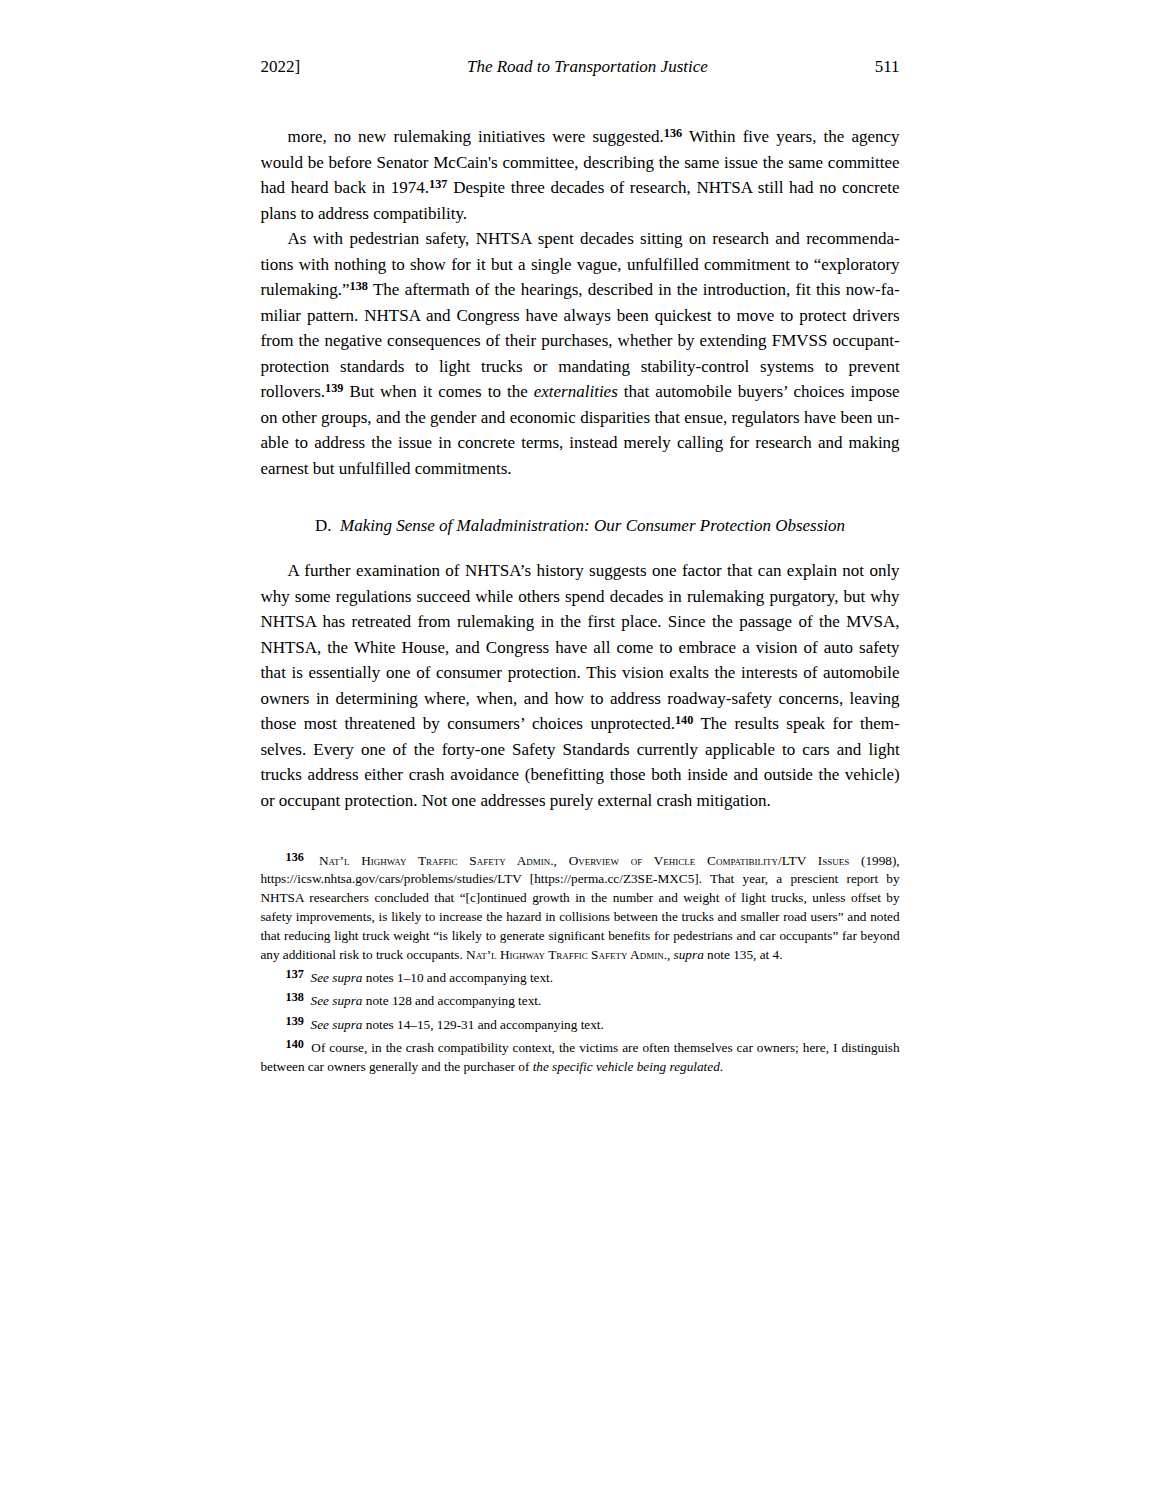2022] The Road to Transportation Justice 511
more, no new rulemaking initiatives were suggested.136 Within five years, the agency would be before Senator McCain's committee, describing the same issue the same committee had heard back in 1974.137 Despite three decades of research, NHTSA still had no concrete plans to address compatibility.
As with pedestrian safety, NHTSA spent decades sitting on research and recommendations with nothing to show for it but a single vague, unfulfilled commitment to “exploratory rulemaking.”138 The aftermath of the hearings, described in the introduction, fit this now-familiar pattern. NHTSA and Congress have always been quickest to move to protect drivers from the negative consequences of their purchases, whether by extending FMVSS occupant-protection standards to light trucks or mandating stability-control systems to prevent rollovers.139 But when it comes to the externalities that automobile buyers’ choices impose on other groups, and the gender and economic disparities that ensue, regulators have been unable to address the issue in concrete terms, instead merely calling for research and making earnest but unfulfilled commitments.
D. Making Sense of Maladministration: Our Consumer Protection Obsession
A further examination of NHTSA’s history suggests one factor that can explain not only why some regulations succeed while others spend decades in rulemaking purgatory, but why NHTSA has retreated from rulemaking in the first place. Since the passage of the MVSA, NHTSA, the White House, and Congress have all come to embrace a vision of auto safety that is essentially one of consumer protection. This vision exalts the interests of automobile owners in determining where, when, and how to address roadway-safety concerns, leaving those most threatened by consumers’ choices unprotected.140 The results speak for themselves. Every one of the forty-one Safety Standards currently applicable to cars and light trucks address either crash avoidance (benefitting those both inside and outside the vehicle) or occupant protection. Not one addresses purely external crash mitigation.
136 Nat’l Highway Traffic Safety Admin., Overview of Vehicle Compatibility/LTV Issues (1998), https://icsw.nhtsa.gov/cars/problems/studies/LTV [https://perma.cc/Z3SE-MXC5]. That year, a prescient report by NHTSA researchers concluded that “[c]ontinued growth in the number and weight of light trucks, unless offset by safety improvements, is likely to increase the hazard in collisions between the trucks and smaller road users” and noted that reducing light truck weight “is likely to generate significant benefits for pedestrians and car occupants” far beyond any additional risk to truck occupants. Nat’l Highway Traffic Safety Admin., supra note 135, at 4.
137 See supra notes 1–10 and accompanying text.
138 See supra note 128 and accompanying text.
139 See supra notes 14–15, 129-31 and accompanying text.
140 Of course, in the crash compatibility context, the victims are often themselves car owners; here, I distinguish between car owners generally and the purchaser of the specific vehicle being regulated.